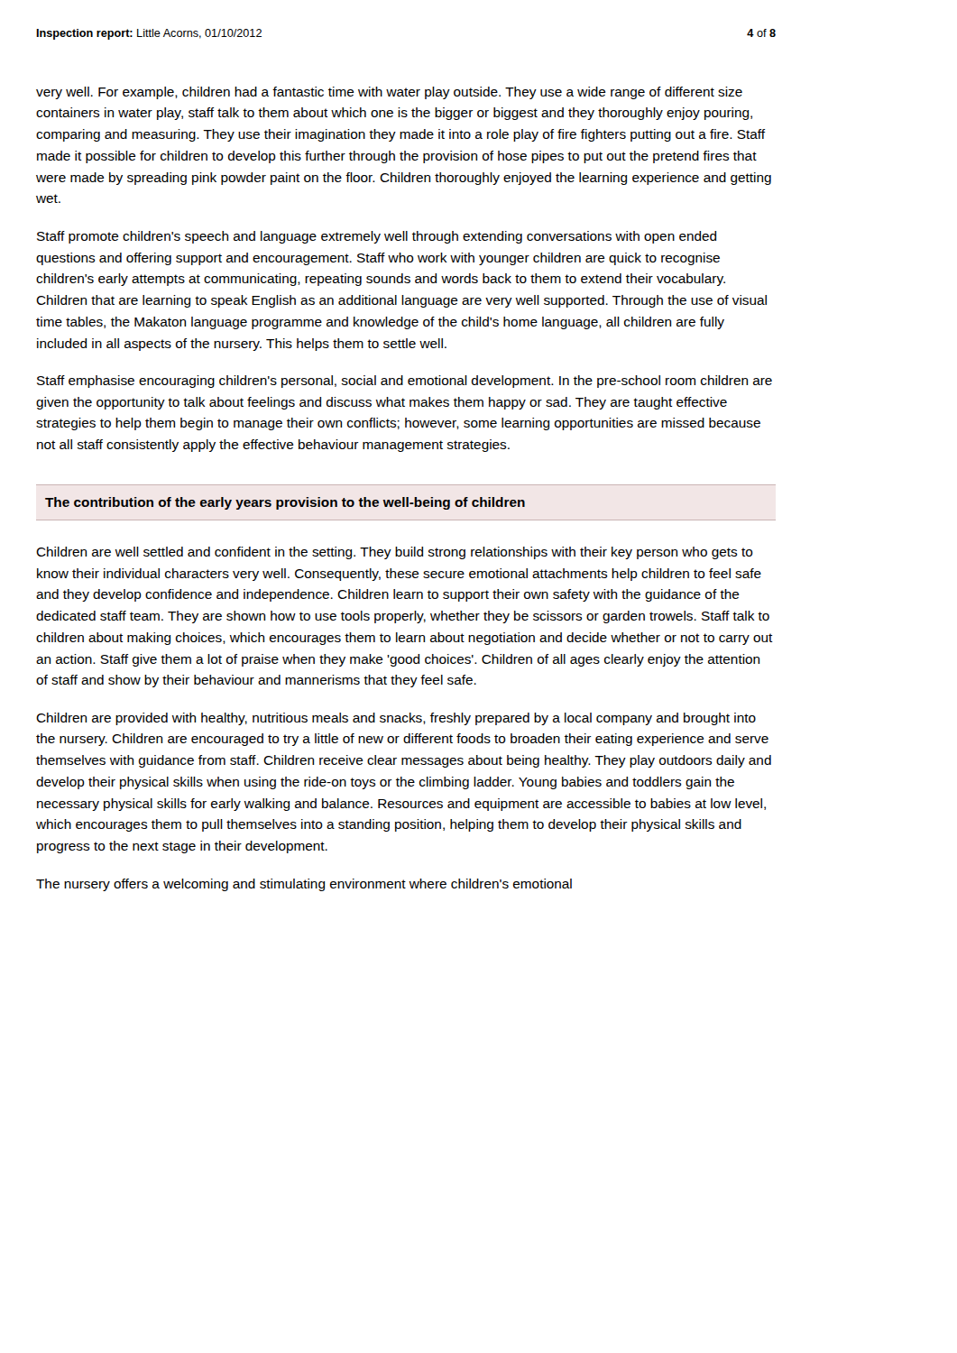Inspection report: Little Acorns, 01/10/2012
4 of 8
very well. For example, children had a fantastic time with water play outside. They use a wide range of different size containers in water play, staff talk to them about which one is the bigger or biggest and they thoroughly enjoy pouring, comparing and measuring. They use their imagination they made it into a role play of fire fighters putting out a fire. Staff made it possible for children to develop this further through the provision of hose pipes to put out the pretend fires that were made by spreading pink powder paint on the floor. Children thoroughly enjoyed the learning experience and getting wet.
Staff promote children's speech and language extremely well through extending conversations with open ended questions and offering support and encouragement. Staff who work with younger children are quick to recognise children's early attempts at communicating, repeating sounds and words back to them to extend their vocabulary. Children that are learning to speak English as an additional language are very well supported. Through the use of visual time tables, the Makaton language programme and knowledge of the child's home language, all children are fully included in all aspects of the nursery. This helps them to settle well.
Staff emphasise encouraging children's personal, social and emotional development. In the pre-school room children are given the opportunity to talk about feelings and discuss what makes them happy or sad. They are taught effective strategies to help them begin to manage their own conflicts; however, some learning opportunities are missed because not all staff consistently apply the effective behaviour management strategies.
The contribution of the early years provision to the well-being of children
Children are well settled and confident in the setting. They build strong relationships with their key person who gets to know their individual characters very well. Consequently, these secure emotional attachments help children to feel safe and they develop confidence and independence. Children learn to support their own safety with the guidance of the dedicated staff team. They are shown how to use tools properly, whether they be scissors or garden trowels. Staff talk to children about making choices, which encourages them to learn about negotiation and decide whether or not to carry out an action. Staff give them a lot of praise when they make 'good choices'. Children of all ages clearly enjoy the attention of staff and show by their behaviour and mannerisms that they feel safe.
Children are provided with healthy, nutritious meals and snacks, freshly prepared by a local company and brought into the nursery. Children are encouraged to try a little of new or different foods to broaden their eating experience and serve themselves with guidance from staff. Children receive clear messages about being healthy. They play outdoors daily and develop their physical skills when using the ride-on toys or the climbing ladder. Young babies and toddlers gain the necessary physical skills for early walking and balance. Resources and equipment are accessible to babies at low level, which encourages them to pull themselves into a standing position, helping them to develop their physical skills and progress to the next stage in their development.
The nursery offers a welcoming and stimulating environment where children's emotional